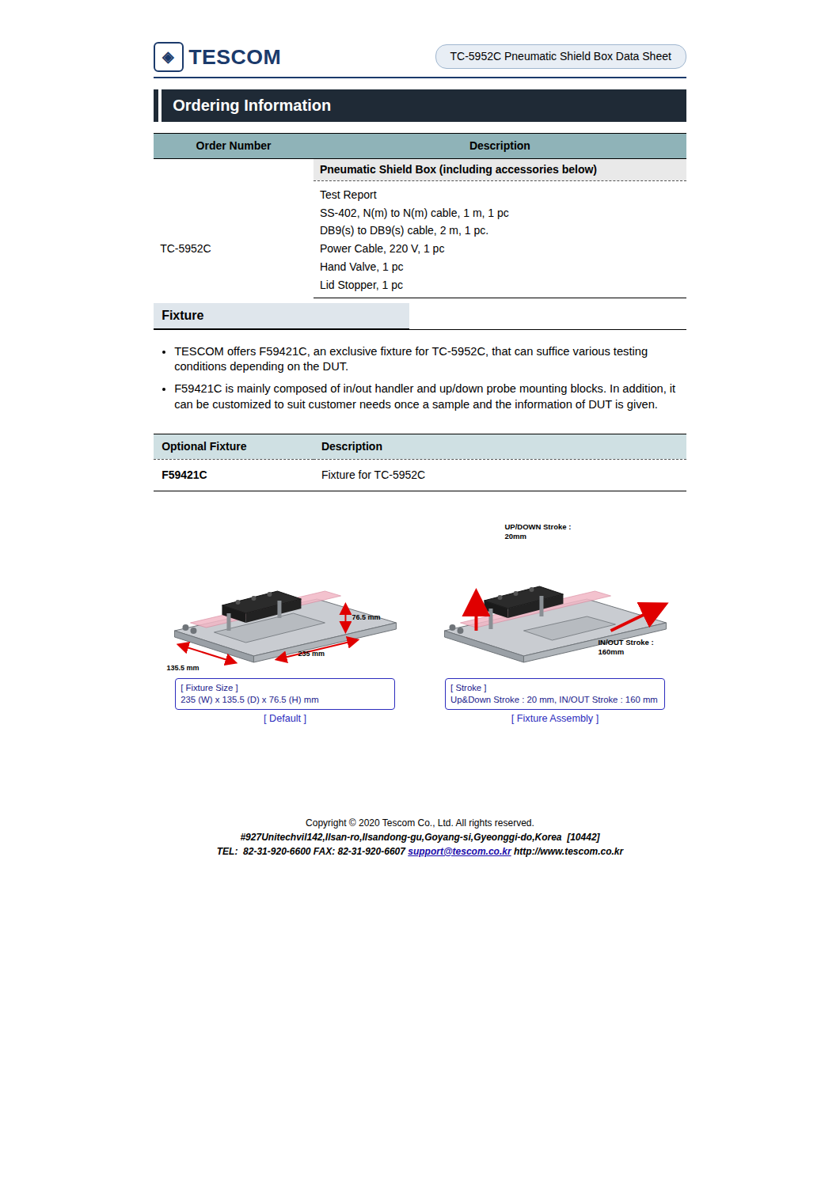◈ TESCOM
TC-5952C Pneumatic Shield Box Data Sheet
Ordering Information
| Order Number | Description |
| --- | --- |
| | Pneumatic Shield Box (including accessories below) |
| Test Report SS-402, N(m) to N(m) cable, 1 m, 1 pc DB9(s) to DB9(s) cable, 2 m, 1 pc. Power Cable, 220 V, 1 pc Hand Valve, 1 pc Lid Stopper, 1 pc |
Fixture
TESCOM offers F59421C, an exclusive fixture for TC-5952C, that can suffice various testing conditions depending on the DUT.
F59421C is mainly composed of in/out handler and up/down probe mounting blocks. In addition, it can be customized to suit customer needs once a sample and the information of DUT is given.
| Optional Fixture | Description |
| --- | --- |
| F59421C | Fixture for TC-5952C |
76.5 mm 235 mm 135.5 mm
[ Fixture Size ]
235 (W) x 135.5 (D) x 76.5 (H) mm
[ Default ]
UP/DOWN Stroke : 20mm IN/OUT Stroke : 160mm
[ Stroke ]
Up&Down Stroke : 20 mm, IN/OUT Stroke : 160 mm
[ Fixture Assembly ]
Copyright © 2020 Tescom Co., Ltd. All rights reserved.
#927Unitechvil142,Ilsan-ro,Ilsandong-gu,Goyang-si,Gyeonggi-do,Korea [10442]
TEL: 82-31-920-6600 FAX: 82-31-920-6607 support@tescom.co.kr http://www.tescom.co.kr